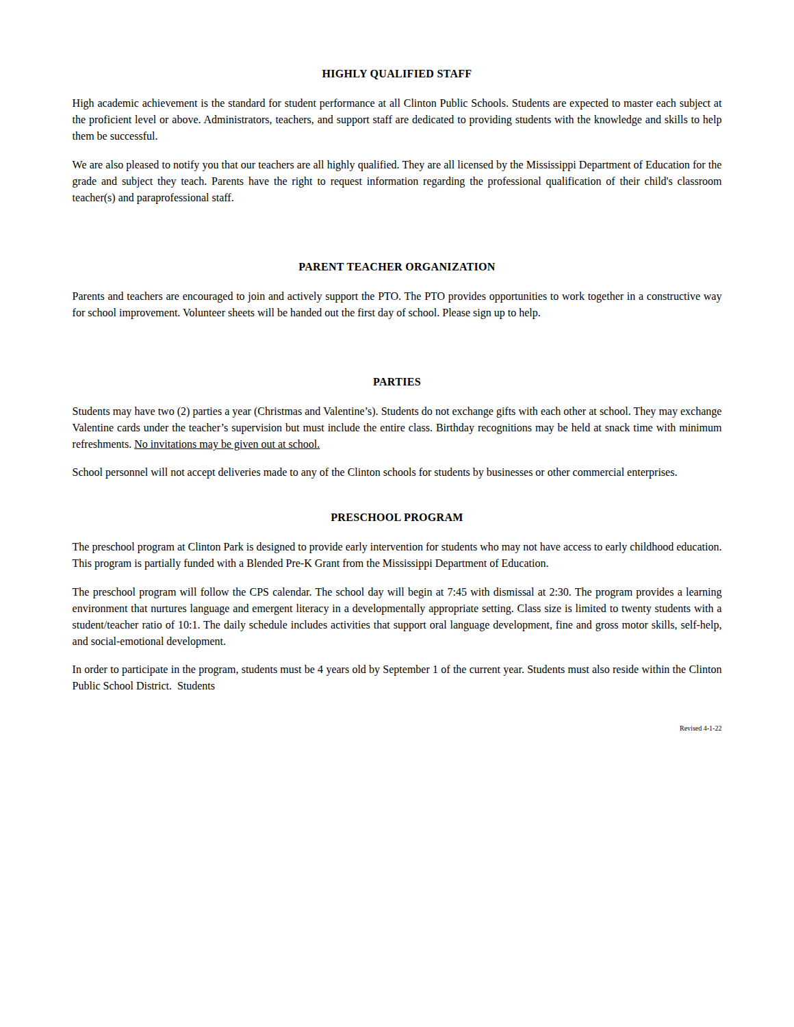HIGHLY QUALIFIED STAFF
High academic achievement is the standard for student performance at all Clinton Public Schools. Students are expected to master each subject at the proficient level or above. Administrators, teachers, and support staff are dedicated to providing students with the knowledge and skills to help them be successful.
We are also pleased to notify you that our teachers are all highly qualified. They are all licensed by the Mississippi Department of Education for the grade and subject they teach. Parents have the right to request information regarding the professional qualification of their child's classroom teacher(s) and paraprofessional staff.
PARENT TEACHER ORGANIZATION
Parents and teachers are encouraged to join and actively support the PTO. The PTO provides opportunities to work together in a constructive way for school improvement. Volunteer sheets will be handed out the first day of school. Please sign up to help.
PARTIES
Students may have two (2) parties a year (Christmas and Valentine’s). Students do not exchange gifts with each other at school. They may exchange Valentine cards under the teacher’s supervision but must include the entire class. Birthday recognitions may be held at snack time with minimum refreshments. No invitations may be given out at school.
School personnel will not accept deliveries made to any of the Clinton schools for students by businesses or other commercial enterprises.
PRESCHOOL PROGRAM
The preschool program at Clinton Park is designed to provide early intervention for students who may not have access to early childhood education. This program is partially funded with a Blended Pre-K Grant from the Mississippi Department of Education.
The preschool program will follow the CPS calendar. The school day will begin at 7:45 with dismissal at 2:30. The program provides a learning environment that nurtures language and emergent literacy in a developmentally appropriate setting. Class size is limited to twenty students with a student/teacher ratio of 10:1. The daily schedule includes activities that support oral language development, fine and gross motor skills, self-help, and social-emotional development.
In order to participate in the program, students must be 4 years old by September 1 of the current year. Students must also reside within the Clinton Public School District. Students
Revised 4-1-22